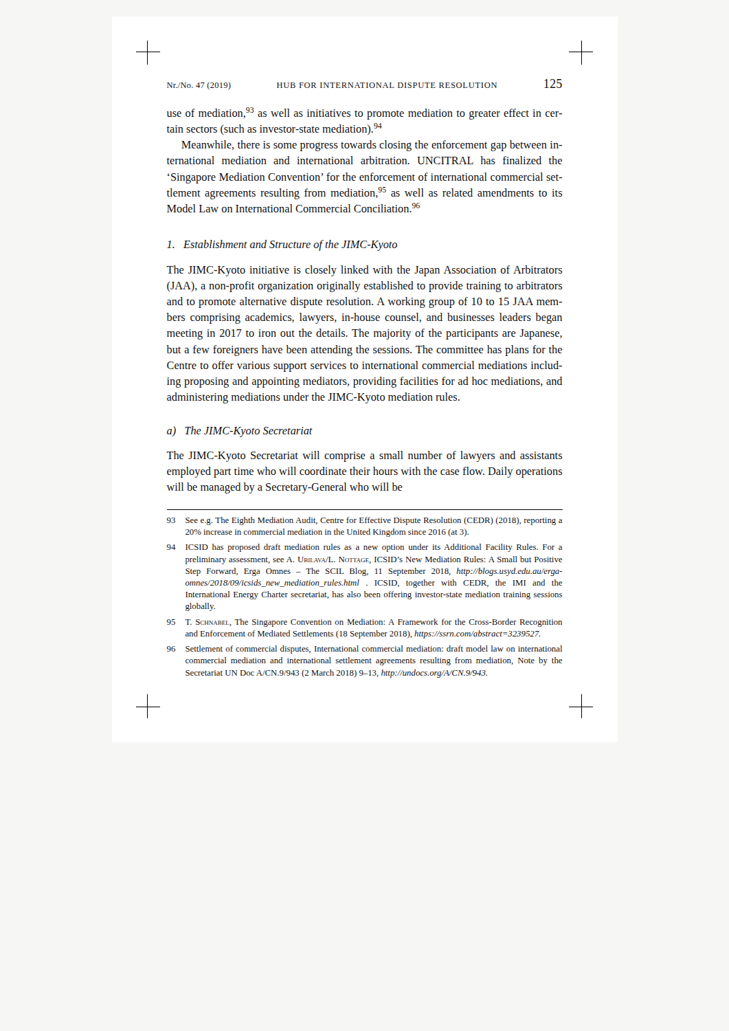Nr./No. 47 (2019) Hub for International Dispute Resolution 125
use of mediation,93 as well as initiatives to promote mediation to greater effect in certain sectors (such as investor-state mediation).94
Meanwhile, there is some progress towards closing the enforcement gap between international mediation and international arbitration. UNCITRAL has finalized the ‘Singapore Mediation Convention’ for the enforcement of international commercial settlement agreements resulting from mediation,95 as well as related amendments to its Model Law on International Commercial Conciliation.96
1. Establishment and Structure of the JIMC-Kyoto
The JIMC-Kyoto initiative is closely linked with the Japan Association of Arbitrators (JAA), a non-profit organization originally established to provide training to arbitrators and to promote alternative dispute resolution. A working group of 10 to 15 JAA members comprising academics, lawyers, in-house counsel, and businesses leaders began meeting in 2017 to iron out the details. The majority of the participants are Japanese, but a few foreigners have been attending the sessions. The committee has plans for the Centre to offer various support services to international commercial mediations including proposing and appointing mediators, providing facilities for ad hoc mediations, and administering mediations under the JIMC-Kyoto mediation rules.
a) The JIMC-Kyoto Secretariat
The JIMC-Kyoto Secretariat will comprise a small number of lawyers and assistants employed part time who will coordinate their hours with the case flow. Daily operations will be managed by a Secretary-General who will be
93 See e.g. The Eighth Mediation Audit, Centre for Effective Dispute Resolution (CEDR) (2018), reporting a 20% increase in commercial mediation in the United Kingdom since 2016 (at 3).
94 ICSID has proposed draft mediation rules as a new option under its Additional Facility Rules. For a preliminary assessment, see A. Ubilava/L. Nottage, ICSID’s New Mediation Rules: A Small but Positive Step Forward, Erga Omnes – The SCIL Blog, 11 September 2018, http://blogs.usyd.edu.au/erga-omnes/2018/09/icsids_new_mediation_rules.html . ICSID, together with CEDR, the IMI and the International Energy Charter secretariat, has also been offering investor-state mediation training sessions globally.
95 T. Schnabel, The Singapore Convention on Mediation: A Framework for the Cross-Border Recognition and Enforcement of Mediated Settlements (18 September 2018), https://ssrn.com/abstract=3239527.
96 Settlement of commercial disputes, International commercial mediation: draft model law on international commercial mediation and international settlement agreements resulting from mediation, Note by the Secretariat UN Doc A/CN.9/943 (2 March 2018) 9–13, http://undocs.org/A/CN.9/943.